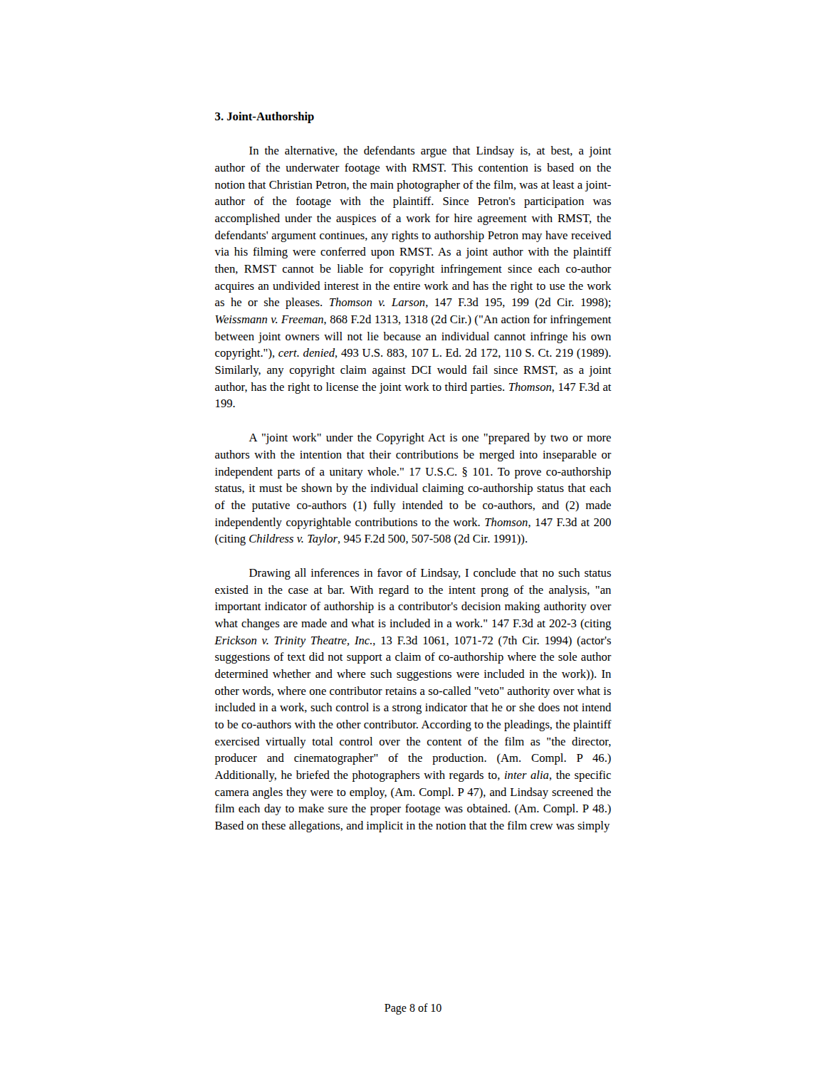3. Joint-Authorship
In the alternative, the defendants argue that Lindsay is, at best, a joint author of the underwater footage with RMST. This contention is based on the notion that Christian Petron, the main photographer of the film, was at least a joint-author of the footage with the plaintiff. Since Petron's participation was accomplished under the auspices of a work for hire agreement with RMST, the defendants' argument continues, any rights to authorship Petron may have received via his filming were conferred upon RMST. As a joint author with the plaintiff then, RMST cannot be liable for copyright infringement since each co-author acquires an undivided interest in the entire work and has the right to use the work as he or she pleases. Thomson v. Larson, 147 F.3d 195, 199 (2d Cir. 1998); Weissmann v. Freeman, 868 F.2d 1313, 1318 (2d Cir.) ("An action for infringement between joint owners will not lie because an individual cannot infringe his own copyright."), cert. denied, 493 U.S. 883, 107 L. Ed. 2d 172, 110 S. Ct. 219 (1989). Similarly, any copyright claim against DCI would fail since RMST, as a joint author, has the right to license the joint work to third parties. Thomson, 147 F.3d at 199.
A "joint work" under the Copyright Act is one "prepared by two or more authors with the intention that their contributions be merged into inseparable or independent parts of a unitary whole." 17 U.S.C. § 101. To prove co-authorship status, it must be shown by the individual claiming co-authorship status that each of the putative co-authors (1) fully intended to be co-authors, and (2) made independently copyrightable contributions to the work. Thomson, 147 F.3d at 200 (citing Childress v. Taylor, 945 F.2d 500, 507-508 (2d Cir. 1991)).
Drawing all inferences in favor of Lindsay, I conclude that no such status existed in the case at bar. With regard to the intent prong of the analysis, "an important indicator of authorship is a contributor's decision making authority over what changes are made and what is included in a work." 147 F.3d at 202-3 (citing Erickson v. Trinity Theatre, Inc., 13 F.3d 1061, 1071-72 (7th Cir. 1994) (actor's suggestions of text did not support a claim of co-authorship where the sole author determined whether and where such suggestions were included in the work)). In other words, where one contributor retains a so-called "veto" authority over what is included in a work, such control is a strong indicator that he or she does not intend to be co-authors with the other contributor. According to the pleadings, the plaintiff exercised virtually total control over the content of the film as "the director, producer and cinematographer" of the production. (Am. Compl. P 46.) Additionally, he briefed the photographers with regards to, inter alia, the specific camera angles they were to employ, (Am. Compl. P 47), and Lindsay screened the film each day to make sure the proper footage was obtained. (Am. Compl. P 48.) Based on these allegations, and implicit in the notion that the film crew was simply
Page 8 of 10